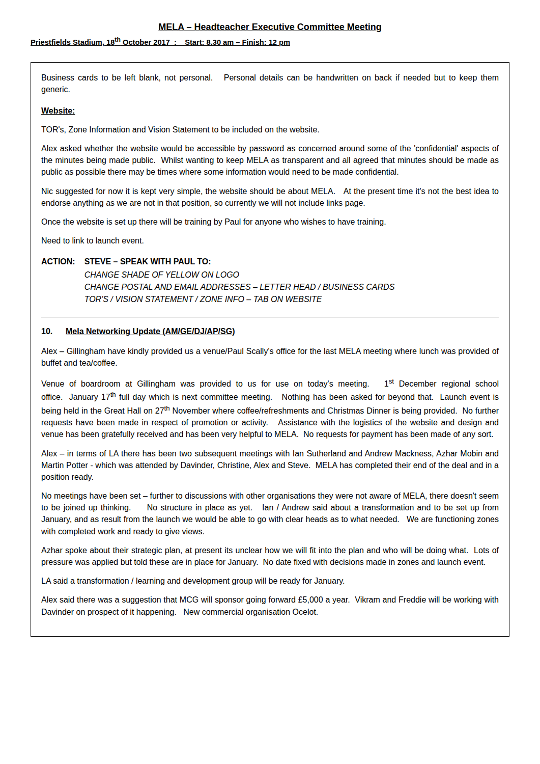MELA – Headteacher Executive Committee Meeting
Priestfields Stadium, 18th October 2017 : Start: 8.30 am – Finish: 12 pm
Business cards to be left blank, not personal. Personal details can be handwritten on back if needed but to keep them generic.
Website:
TOR's, Zone Information and Vision Statement to be included on the website.
Alex asked whether the website would be accessible by password as concerned around some of the 'confidential' aspects of the minutes being made public. Whilst wanting to keep MELA as transparent and all agreed that minutes should be made as public as possible there may be times where some information would need to be made confidential.
Nic suggested for now it is kept very simple, the website should be about MELA. At the present time it's not the best idea to endorse anything as we are not in that position, so currently we will not include links page.
Once the website is set up there will be training by Paul for anyone who wishes to have training.
Need to link to launch event.
| ACTION: | STEVE – SPEAK WITH PAUL TO: |
| | CHANGE SHADE OF YELLOW ON LOGO CHANGE POSTAL AND EMAIL ADDRESSES – LETTER HEAD / BUSINESS CARDS TOR'S / VISION STATEMENT / ZONE INFO – TAB ON WEBSITE |
10. Mela Networking Update (AM/GE/DJ/AP/SG)
Alex – Gillingham have kindly provided us a venue/Paul Scally's office for the last MELA meeting where lunch was provided of buffet and tea/coffee.
Venue of boardroom at Gillingham was provided to us for use on today's meeting. 1st December regional school office. January 17th full day which is next committee meeting. Nothing has been asked for beyond that. Launch event is being held in the Great Hall on 27th November where coffee/refreshments and Christmas Dinner is being provided. No further requests have been made in respect of promotion or activity. Assistance with the logistics of the website and design and venue has been gratefully received and has been very helpful to MELA. No requests for payment has been made of any sort.
Alex – in terms of LA there has been two subsequent meetings with Ian Sutherland and Andrew Mackness, Azhar Mobin and Martin Potter - which was attended by Davinder, Christine, Alex and Steve. MELA has completed their end of the deal and in a position ready.
No meetings have been set – further to discussions with other organisations they were not aware of MELA, there doesn't seem to be joined up thinking. No structure in place as yet. Ian / Andrew said about a transformation and to be set up from January, and as result from the launch we would be able to go with clear heads as to what needed. We are functioning zones with completed work and ready to give views.
Azhar spoke about their strategic plan, at present its unclear how we will fit into the plan and who will be doing what. Lots of pressure was applied but told these are in place for January. No date fixed with decisions made in zones and launch event.
LA said a transformation / learning and development group will be ready for January.
Alex said there was a suggestion that MCG will sponsor going forward £5,000 a year. Vikram and Freddie will be working with Davinder on prospect of it happening. New commercial organisation Ocelot.